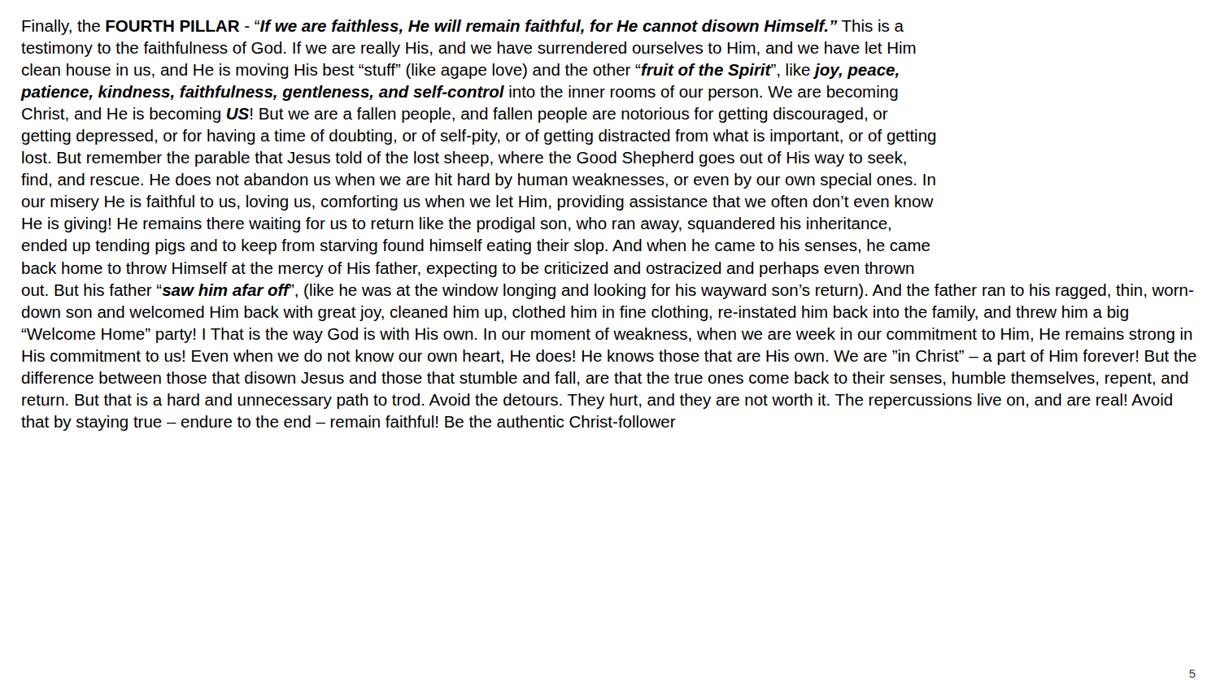Finally, the FOURTH PILLAR - “If we are faithless, He will remain faithful, for He cannot disown Himself.” This is a testimony to the faithfulness of God. If we are really His, and we have surrendered ourselves to Him, and we have let Him clean house in us, and He is moving His best “stuff” (like agape love) and the other “fruit of the Spirit”, like joy, peace, patience, kindness, faithfulness, gentleness, and self-control into the inner rooms of our person. We are becoming Christ, and He is becoming US! But we are a fallen people, and fallen people are notorious for getting discouraged, or getting depressed, or for having a time of doubting, or of self-pity, or of getting distracted from what is important, or of getting lost. But remember the parable that Jesus told of the lost sheep, where the Good Shepherd goes out of His way to seek, find, and rescue. He does not abandon us when we are hit hard by human weaknesses, or even by our own special ones. In our misery He is faithful to us, loving us, comforting us when we let Him, providing assistance that we often don’t even know He is giving! He remains there waiting for us to return like the prodigal son, who ran away, squandered his inheritance, ended up tending pigs and to keep from starving found himself eating their slop. And when he came to his senses, he came back home to throw Himself at the mercy of His father, expecting to be criticized and ostracized and perhaps even thrown out. But his father “saw him afar off”, (like he was at the window longing and looking for his wayward son’s return). And the father ran to his ragged, thin, worn-down son and welcomed Him back with great joy, cleaned him up, clothed him in fine clothing, re-instated him back into the family, and threw him a big “Welcome Home” party! I That is the way God is with His own. In our moment of weakness, when we are week in our commitment to Him, He remains strong in His commitment to us! Even when we do not know our own heart, He does! He knows those that are His own. We are ”in Christ” – a part of Him forever! But the difference between those that disown Jesus and those that stumble and fall, are that the true ones come back to their senses, humble themselves, repent, and return. But that is a hard and unnecessary path to trod. Avoid the detours. They hurt, and they are not worth it. The repercussions live on, and are real! Avoid that by staying true – endure to the end – remain faithful! Be the authentic Christ-follower
5